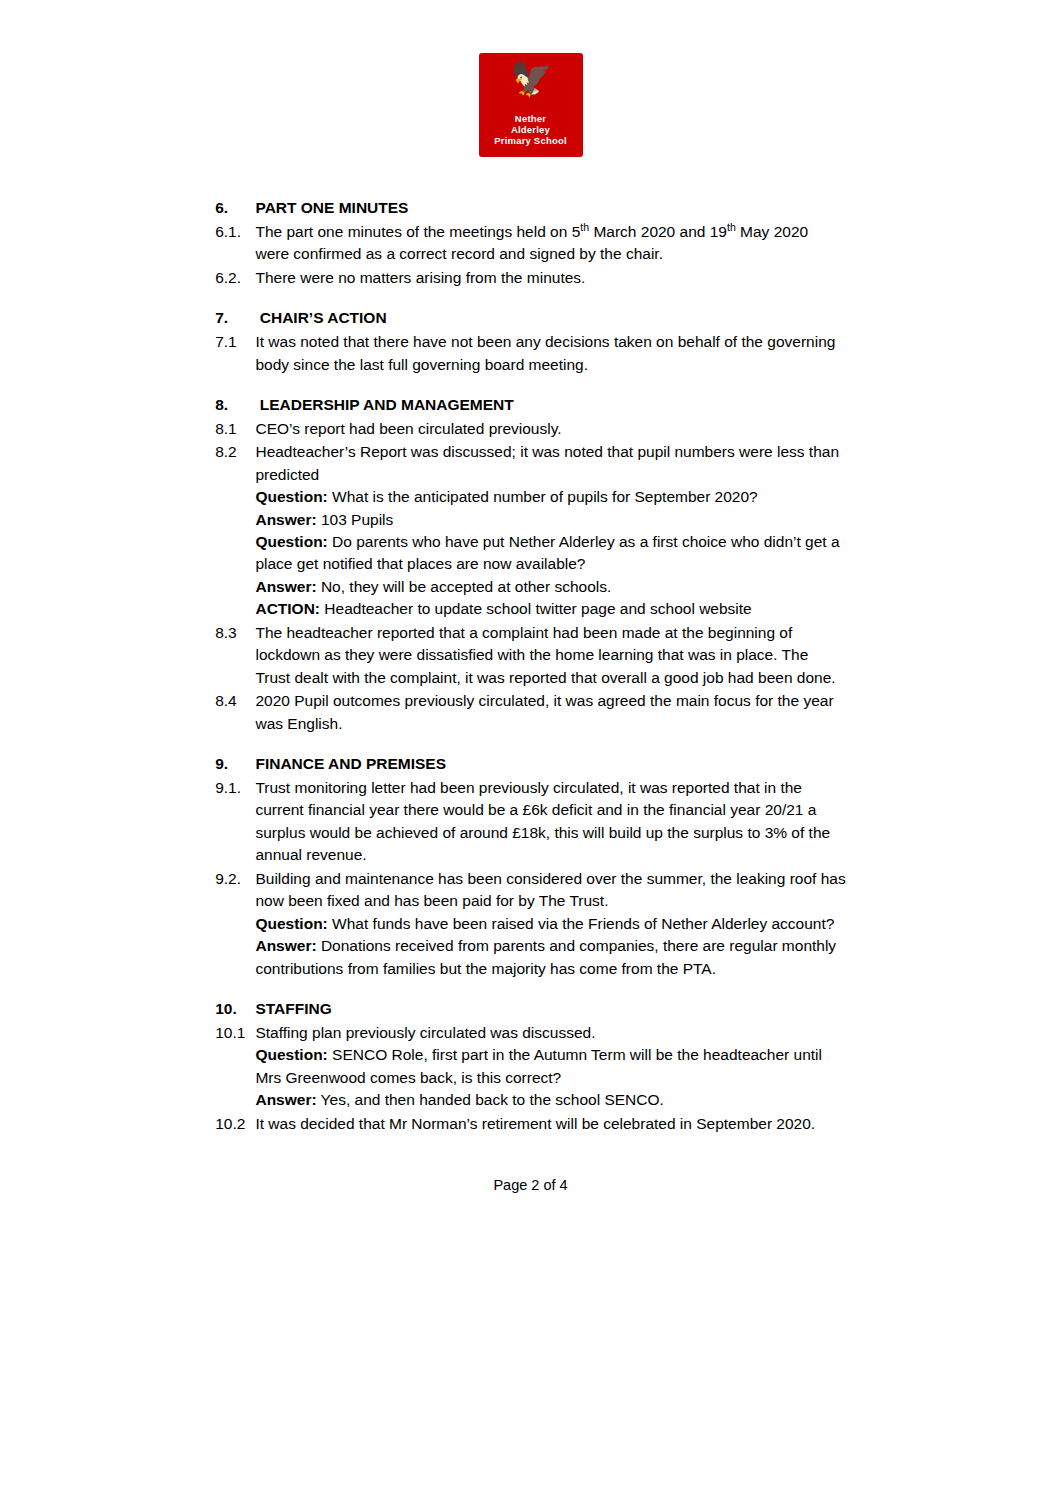🦅
Nether
Alderley
Primary School
6. PART ONE MINUTES
6.1.
The part one minutes of the meetings held on 5th March 2020 and 19th May 2020 were confirmed as a correct record and signed by the chair.
6.2.
There were no matters arising from the minutes.
7. CHAIR’S ACTION
7.1
It was noted that there have not been any decisions taken on behalf of the governing body since the last full governing board meeting.
8. LEADERSHIP AND MANAGEMENT
8.1
CEO’s report had been circulated previously.
8.2
Headteacher’s Report was discussed; it was noted that pupil numbers were less than predicted
Question: What is the anticipated number of pupils for September 2020?
Answer: 103 Pupils
Question: Do parents who have put Nether Alderley as a first choice who didn’t get a place get notified that places are now available?
Answer: No, they will be accepted at other schools.
ACTION: Headteacher to update school twitter page and school website
8.3
The headteacher reported that a complaint had been made at the beginning of lockdown as they were dissatisfied with the home learning that was in place. The Trust dealt with the complaint, it was reported that overall a good job had been done.
8.4
2020 Pupil outcomes previously circulated, it was agreed the main focus for the year was English.
9. FINANCE AND PREMISES
9.1.
Trust monitoring letter had been previously circulated, it was reported that in the current financial year there would be a £6k deficit and in the financial year 20/21 a surplus would be achieved of around £18k, this will build up the surplus to 3% of the annual revenue.
9.2.
Building and maintenance has been considered over the summer, the leaking roof has now been fixed and has been paid for by The Trust.
Question: What funds have been raised via the Friends of Nether Alderley account?
Answer: Donations received from parents and companies, there are regular monthly contributions from families but the majority has come from the PTA.
10. STAFFING
10.1
Staffing plan previously circulated was discussed.
Question: SENCO Role, first part in the Autumn Term will be the headteacher until Mrs Greenwood comes back, is this correct?
Answer: Yes, and then handed back to the school SENCO.
10.2
It was decided that Mr Norman’s retirement will be celebrated in September 2020.
Page 2 of 4